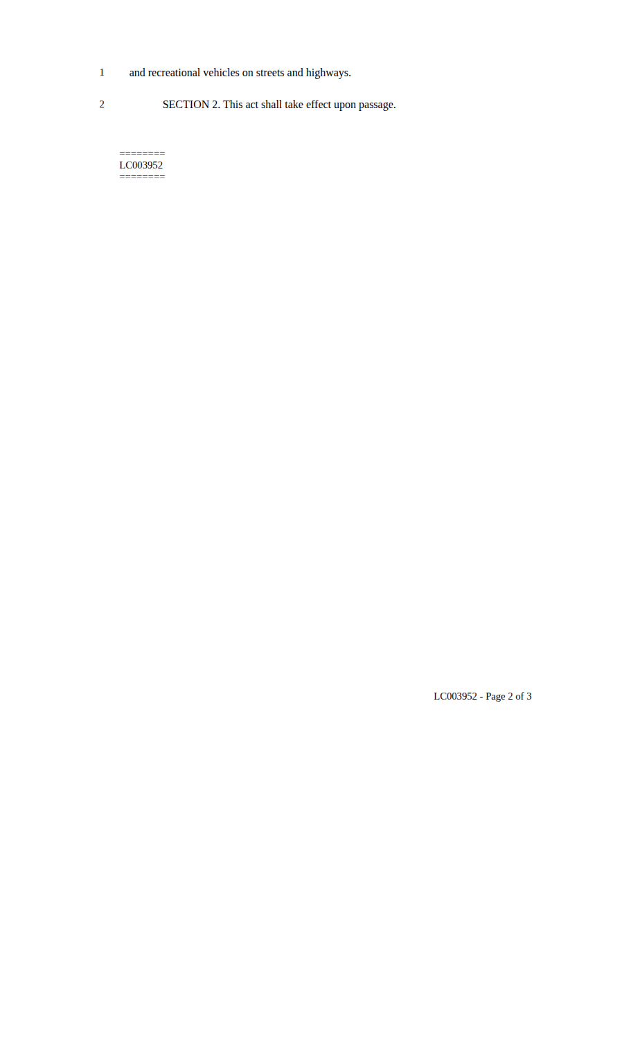1
and recreational vehicles on streets and highways.
2
SECTION 2. This act shall take effect upon passage.
========
LC003952
========
LC003952 - Page 2 of 3